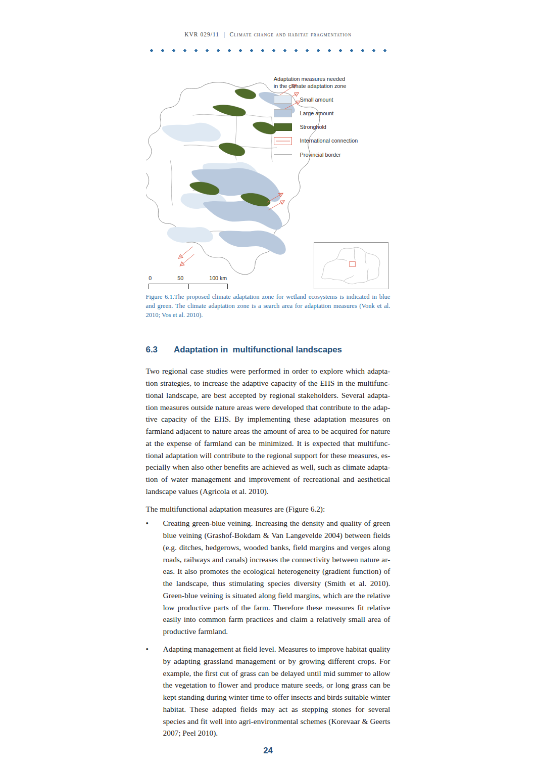KVR 029/11 | Climate change and habitat fragmentation
Adaptation measures needed
in the climate adaptation zone
Small amount
Large amount
Stronghold
International connection
Provincial border
050100 km
Figure 6.1.The proposed climate adaptation zone for wetland ecosystems is indicated in blue and green. The climate adaptation zone is a search area for adaptation measures (Vonk et al. 2010; Vos et al. 2010).
6.3 Adaptation in multifunctional landscapes
Two regional case studies were performed in order to explore which adaptation strategies, to increase the adaptive capacity of the EHS in the multifunctional landscape, are best accepted by regional stakeholders. Several adaptation measures outside nature areas were developed that contribute to the adaptive capacity of the EHS. By implementing these adaptation measures on farmland adjacent to nature areas the amount of area to be acquired for nature at the expense of farmland can be minimized. It is expected that multifunctional adaptation will contribute to the regional support for these measures, especially when also other benefits are achieved as well, such as climate adaptation of water management and improvement of recreational and aesthetical landscape values (Agricola et al. 2010).
The multifunctional adaptation measures are (Figure 6.2):
• Creating green-blue veining. Increasing the density and quality of green blue veining (Grashof-Bokdam & Van Langevelde 2004) between fields (e.g. ditches, hedgerows, wooded banks, field margins and verges along roads, railways and canals) increases the connectivity between nature areas. It also promotes the ecological heterogeneity (gradient function) of the landscape, thus stimulating species diversity (Smith et al. 2010). Green-blue veining is situated along field margins, which are the relative low productive parts of the farm. Therefore these measures fit relative easily into common farm practices and claim a relatively small area of productive farmland.
• Adapting management at field level. Measures to improve habitat quality by adapting grassland management or by growing different crops. For example, the first cut of grass can be delayed until mid summer to allow the vegetation to flower and produce mature seeds, or long grass can be kept standing during winter time to offer insects and birds suitable winter habitat. These adapted fields may act as stepping stones for several species and fit well into agri-environmental schemes (Korevaar & Geerts 2007; Peel 2010).
24